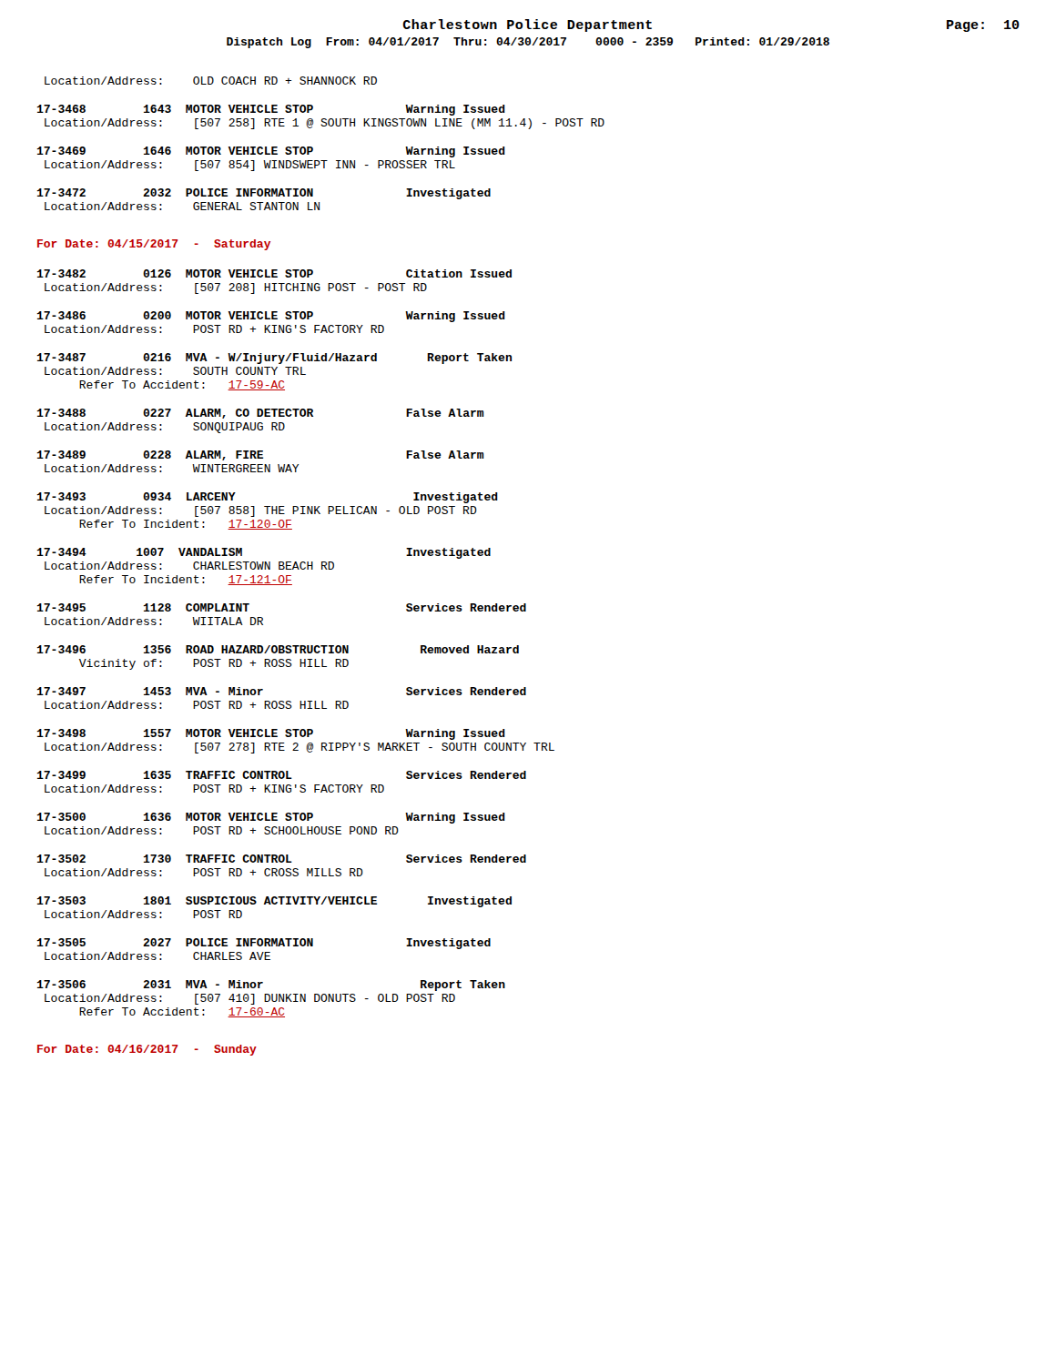Charlestown Police Department
Page: 10
Dispatch Log From: 04/01/2017 Thru: 04/30/2017 0000 - 2359 Printed: 01/29/2018
Location/Address: OLD COACH RD + SHANNOCK RD
17-3468 1643 MOTOR VEHICLE STOP Warning Issued
Location/Address: [507 258] RTE 1 @ SOUTH KINGSTOWN LINE (MM 11.4) - POST RD
17-3469 1646 MOTOR VEHICLE STOP Warning Issued
Location/Address: [507 854] WINDSWEPT INN - PROSSER TRL
17-3472 2032 POLICE INFORMATION Investigated
Location/Address: GENERAL STANTON LN
For Date: 04/15/2017 - Saturday
17-3482 0126 MOTOR VEHICLE STOP Citation Issued
Location/Address: [507 208] HITCHING POST - POST RD
17-3486 0200 MOTOR VEHICLE STOP Warning Issued
Location/Address: POST RD + KING'S FACTORY RD
17-3487 0216 MVA - W/Injury/Fluid/Hazard Report Taken
Location/Address: SOUTH COUNTY TRL
Refer To Accident: 17-59-AC
17-3488 0227 ALARM, CO DETECTOR False Alarm
Location/Address: SONQUIPAUG RD
17-3489 0228 ALARM, FIRE False Alarm
Location/Address: WINTERGREEN WAY
17-3493 0934 LARCENY Investigated
Location/Address: [507 858] THE PINK PELICAN - OLD POST RD
Refer To Incident: 17-120-OF
17-3494 1007 VANDALISM Investigated
Location/Address: CHARLESTOWN BEACH RD
Refer To Incident: 17-121-OF
17-3495 1128 COMPLAINT Services Rendered
Location/Address: WIITALA DR
17-3496 1356 ROAD HAZARD/OBSTRUCTION Removed Hazard
Vicinity of: POST RD + ROSS HILL RD
17-3497 1453 MVA - Minor Services Rendered
Location/Address: POST RD + ROSS HILL RD
17-3498 1557 MOTOR VEHICLE STOP Warning Issued
Location/Address: [507 278] RTE 2 @ RIPPY'S MARKET - SOUTH COUNTY TRL
17-3499 1635 TRAFFIC CONTROL Services Rendered
Location/Address: POST RD + KING'S FACTORY RD
17-3500 1636 MOTOR VEHICLE STOP Warning Issued
Location/Address: POST RD + SCHOOLHOUSE POND RD
17-3502 1730 TRAFFIC CONTROL Services Rendered
Location/Address: POST RD + CROSS MILLS RD
17-3503 1801 SUSPICIOUS ACTIVITY/VEHICLE Investigated
Location/Address: POST RD
17-3505 2027 POLICE INFORMATION Investigated
Location/Address: CHARLES AVE
17-3506 2031 MVA - Minor Report Taken
Location/Address: [507 410] DUNKIN DONUTS - OLD POST RD
Refer To Accident: 17-60-AC
For Date: 04/16/2017 - Sunday